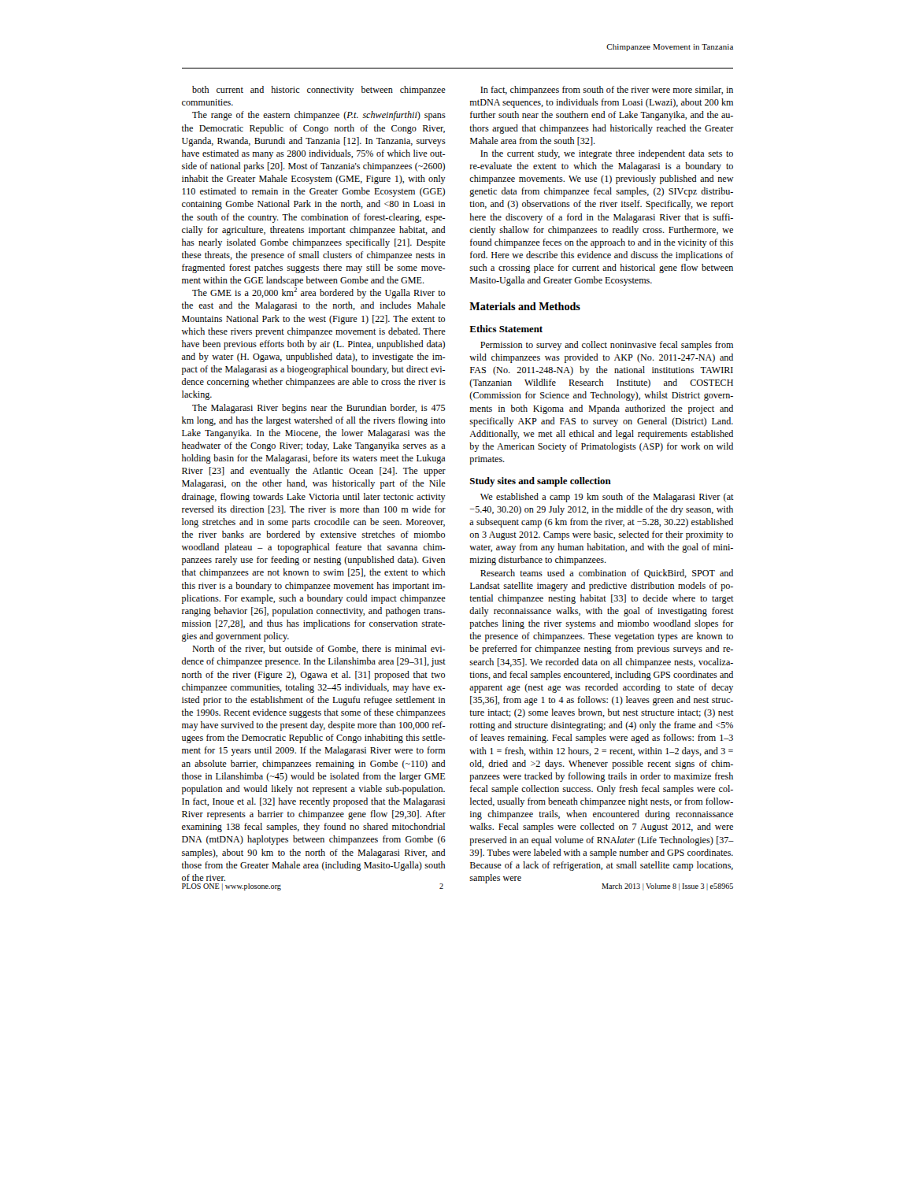Chimpanzee Movement in Tanzania
both current and historic connectivity between chimpanzee communities.
The range of the eastern chimpanzee (P.t. schweinfurthii) spans the Democratic Republic of Congo north of the Congo River, Uganda, Rwanda, Burundi and Tanzania [12]. In Tanzania, surveys have estimated as many as 2800 individuals, 75% of which live outside of national parks [20]. Most of Tanzania's chimpanzees (~2600) inhabit the Greater Mahale Ecosystem (GME, Figure 1), with only 110 estimated to remain in the Greater Gombe Ecosystem (GGE) containing Gombe National Park in the north, and <80 in Loasi in the south of the country. The combination of forest-clearing, especially for agriculture, threatens important chimpanzee habitat, and has nearly isolated Gombe chimpanzees specifically [21]. Despite these threats, the presence of small clusters of chimpanzee nests in fragmented forest patches suggests there may still be some movement within the GGE landscape between Gombe and the GME.
The GME is a 20,000 km2 area bordered by the Ugalla River to the east and the Malagarasi to the north, and includes Mahale Mountains National Park to the west (Figure 1) [22]. The extent to which these rivers prevent chimpanzee movement is debated. There have been previous efforts both by air (L. Pintea, unpublished data) and by water (H. Ogawa, unpublished data), to investigate the impact of the Malagarasi as a biogeographical boundary, but direct evidence concerning whether chimpanzees are able to cross the river is lacking.
The Malagarasi River begins near the Burundian border, is 475 km long, and has the largest watershed of all the rivers flowing into Lake Tanganyika. In the Miocene, the lower Malagarasi was the headwater of the Congo River; today, Lake Tanganyika serves as a holding basin for the Malagarasi, before its waters meet the Lukuga River [23] and eventually the Atlantic Ocean [24]. The upper Malagarasi, on the other hand, was historically part of the Nile drainage, flowing towards Lake Victoria until later tectonic activity reversed its direction [23]. The river is more than 100 m wide for long stretches and in some parts crocodile can be seen. Moreover, the river banks are bordered by extensive stretches of miombo woodland plateau – a topographical feature that savanna chimpanzees rarely use for feeding or nesting (unpublished data). Given that chimpanzees are not known to swim [25], the extent to which this river is a boundary to chimpanzee movement has important implications. For example, such a boundary could impact chimpanzee ranging behavior [26], population connectivity, and pathogen transmission [27,28], and thus has implications for conservation strategies and government policy.
North of the river, but outside of Gombe, there is minimal evidence of chimpanzee presence. In the Lilanshimba area [29–31], just north of the river (Figure 2), Ogawa et al. [31] proposed that two chimpanzee communities, totaling 32–45 individuals, may have existed prior to the establishment of the Lugufu refugee settlement in the 1990s. Recent evidence suggests that some of these chimpanzees may have survived to the present day, despite more than 100,000 refugees from the Democratic Republic of Congo inhabiting this settlement for 15 years until 2009. If the Malagarasi River were to form an absolute barrier, chimpanzees remaining in Gombe (~110) and those in Lilanshimba (~45) would be isolated from the larger GME population and would likely not represent a viable sub-population. In fact, Inoue et al. [32] have recently proposed that the Malagarasi River represents a barrier to chimpanzee gene flow [29,30]. After examining 138 fecal samples, they found no shared mitochondrial DNA (mtDNA) haplotypes between chimpanzees from Gombe (6 samples), about 90 km to the north of the Malagarasi River, and those from the Greater Mahale area (including Masito-Ugalla) south of the river.
In fact, chimpanzees from south of the river were more similar, in mtDNA sequences, to individuals from Loasi (Lwazi), about 200 km further south near the southern end of Lake Tanganyika, and the authors argued that chimpanzees had historically reached the Greater Mahale area from the south [32].
In the current study, we integrate three independent data sets to re-evaluate the extent to which the Malagarasi is a boundary to chimpanzee movements. We use (1) previously published and new genetic data from chimpanzee fecal samples, (2) SIVcpz distribution, and (3) observations of the river itself. Specifically, we report here the discovery of a ford in the Malagarasi River that is sufficiently shallow for chimpanzees to readily cross. Furthermore, we found chimpanzee feces on the approach to and in the vicinity of this ford. Here we describe this evidence and discuss the implications of such a crossing place for current and historical gene flow between Masito-Ugalla and Greater Gombe Ecosystems.
Materials and Methods
Ethics Statement
Permission to survey and collect noninvasive fecal samples from wild chimpanzees was provided to AKP (No. 2011-247-NA) and FAS (No. 2011-248-NA) by the national institutions TAWIRI (Tanzanian Wildlife Research Institute) and COSTECH (Commission for Science and Technology), whilst District governments in both Kigoma and Mpanda authorized the project and specifically AKP and FAS to survey on General (District) Land. Additionally, we met all ethical and legal requirements established by the American Society of Primatologists (ASP) for work on wild primates.
Study sites and sample collection
We established a camp 19 km south of the Malagarasi River (at −5.40, 30.20) on 29 July 2012, in the middle of the dry season, with a subsequent camp (6 km from the river, at −5.28, 30.22) established on 3 August 2012. Camps were basic, selected for their proximity to water, away from any human habitation, and with the goal of minimizing disturbance to chimpanzees.
Research teams used a combination of QuickBird, SPOT and Landsat satellite imagery and predictive distribution models of potential chimpanzee nesting habitat [33] to decide where to target daily reconnaissance walks, with the goal of investigating forest patches lining the river systems and miombo woodland slopes for the presence of chimpanzees. These vegetation types are known to be preferred for chimpanzee nesting from previous surveys and research [34,35]. We recorded data on all chimpanzee nests, vocalizations, and fecal samples encountered, including GPS coordinates and apparent age (nest age was recorded according to state of decay [35,36], from age 1 to 4 as follows: (1) leaves green and nest structure intact; (2) some leaves brown, but nest structure intact; (3) nest rotting and structure disintegrating; and (4) only the frame and <5% of leaves remaining. Fecal samples were aged as follows: from 1–3 with 1 = fresh, within 12 hours, 2 = recent, within 1–2 days, and 3 = old, dried and >2 days. Whenever possible recent signs of chimpanzees were tracked by following trails in order to maximize fresh fecal sample collection success. Only fresh fecal samples were collected, usually from beneath chimpanzee night nests, or from following chimpanzee trails, when encountered during reconnaissance walks. Fecal samples were collected on 7 August 2012, and were preserved in an equal volume of RNAlater (Life Technologies) [37–39]. Tubes were labeled with a sample number and GPS coordinates. Because of a lack of refrigeration, at small satellite camp locations, samples were
PLOS ONE | www.plosone.org
2
March 2013 | Volume 8 | Issue 3 | e58965